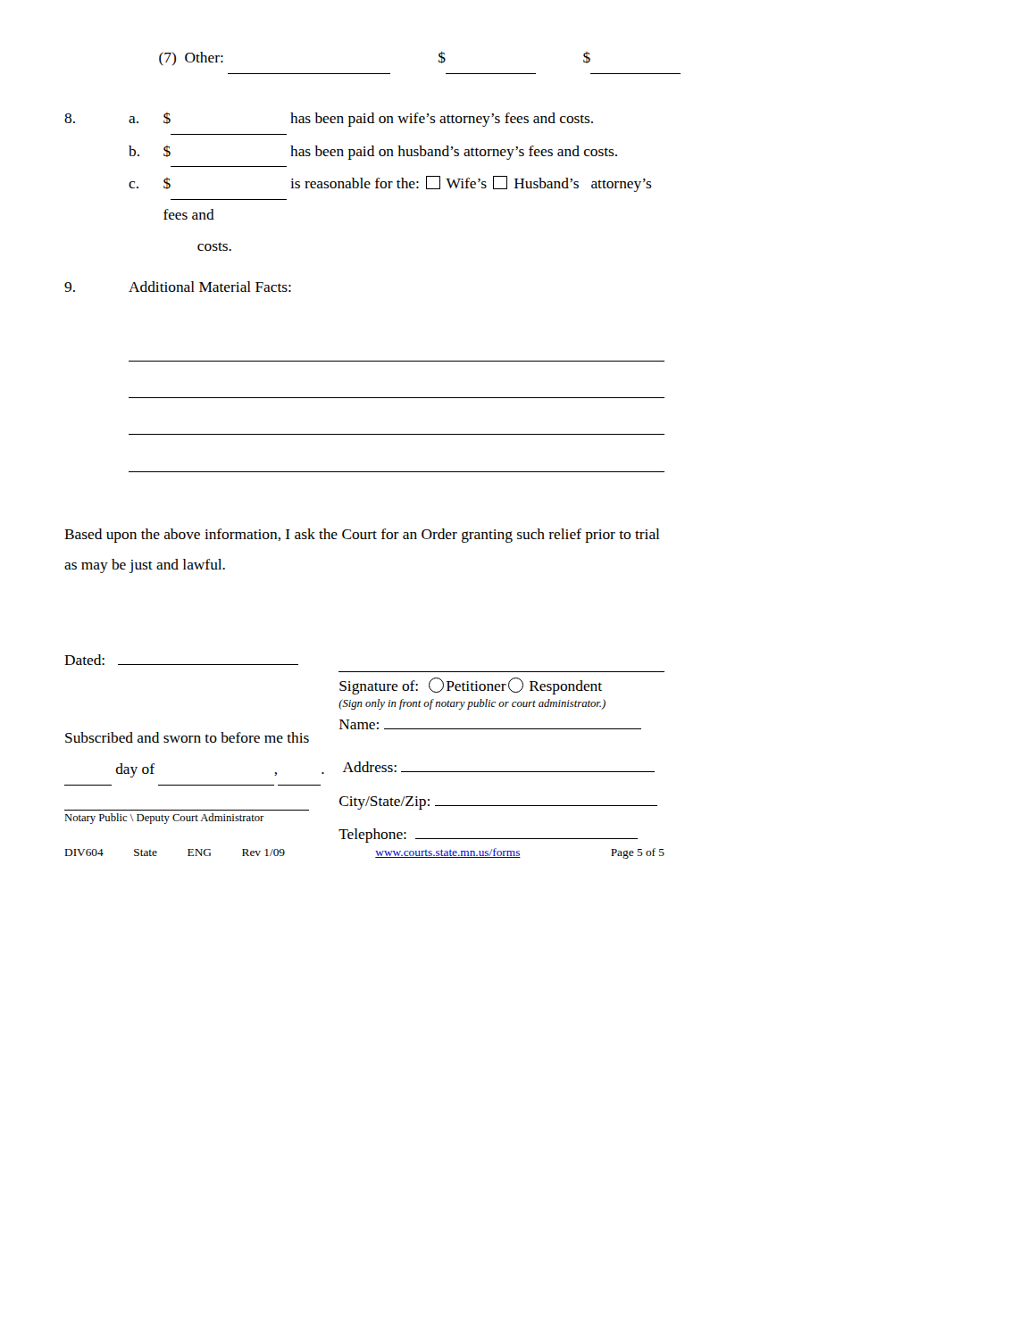(7) Other: $$
8.
a.
$ has been paid on wife’s attorney’s fees and costs.
b.
$ has been paid on husband’s attorney’s fees and costs.
c.
$ is reasonable for the: Wife’s Husband’s attorney’s fees and
costs.
9.
Additional Material Facts:
Based upon the above information, I ask the Court for an Order granting such relief prior to trial as may be just and lawful.
Dated:
Subscribed and sworn to before me this day of , .
Notary Public \ Deputy Court Administrator
Signature of: Petitioner Respondent
(Sign only in front of notary public or court administrator.)
Name:
Address:
City/State/Zip:
Telephone:
DIV604 State ENG Rev 1/09
www.courts.state.mn.us/forms
Page 5 of 5